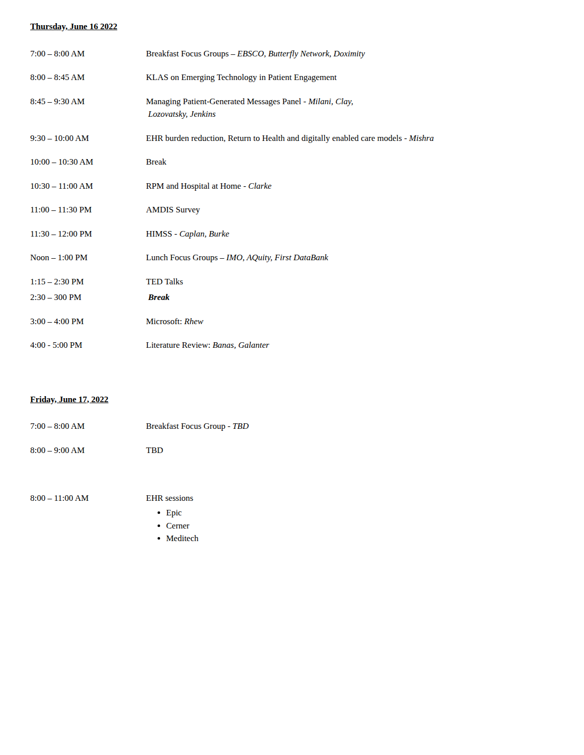Thursday, June 16 2022
| 7:00 – 8:00 AM | Breakfast Focus Groups – EBSCO, Butterfly Network, Doximity |
| 8:00 – 8:45 AM | KLAS on Emerging Technology in Patient Engagement |
| 8:45 – 9:30 AM | Managing Patient-Generated Messages Panel - Milani, Clay, Lozovatsky, Jenkins |
| 9:30 – 10:00 AM | EHR burden reduction, Return to Health and digitally enabled care models - Mishra |
| 10:00 – 10:30 AM | Break |
| 10:30 – 11:00 AM | RPM and Hospital at Home - Clarke |
| 11:00 – 11:30 PM | AMDIS Survey |
| 11:30 – 12:00 PM | HIMSS - Caplan, Burke |
| Noon – 1:00 PM | Lunch Focus Groups – IMO, AQuity, First DataBank |
| 1:15 – 2:30 PM | TED Talks |
| 2:30 – 300 PM | Break |
| 3:00 – 4:00 PM | Microsoft: Rhew |
| 4:00 - 5:00 PM | Literature Review: Banas, Galanter |
Friday, June 17, 2022
| 7:00 – 8:00 AM | Breakfast Focus Group - TBD |
| 8:00 – 9:00 AM | TBD |
| 8:00 – 11:00 AM | EHR sessions Epic Cerner Meditech |